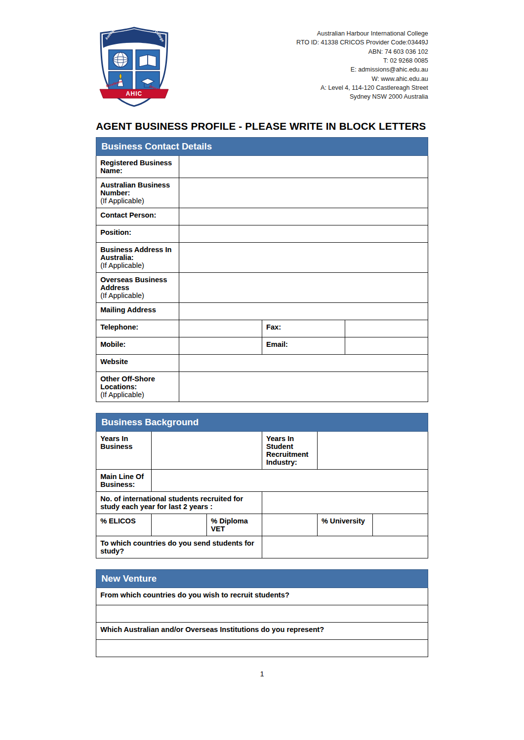Australian Harbour International College AHIC Excellence Education
Australian Harbour International College
RTO ID: 41338 CRICOS Provider Code:03449J
ABN: 74 603 036 102
T: 02 9268 0085
E: admissions@ahic.edu.au
W: www.ahic.edu.au
A: Level 4, 114-120 Castlereagh Street
Sydney NSW 2000 Australia
AGENT BUSINESS PROFILE - PLEASE WRITE IN BLOCK LETTERS
| Business Contact Details |
| --- |
| Registered Business Name: | |
| Australian Business Number: (If Applicable) | |
| Contact Person: | |
| Position: | |
| Business Address In Australia: (If Applicable) | |
| Overseas Business Address (If Applicable) | |
| Mailing Address | |
| Telephone: | | Fax: | |
| Mobile: | | Email: | |
| Website | |
| Other Off-Shore Locations: (If Applicable) | |
| Business Background |
| --- |
| Years In Business | | Years In Student Recruitment Industry: | |
| Main Line Of Business: | |
| No. of international students recruited for study each year for last 2 years : | |
| % ELICOS | | % Diploma VET | | % University | |
| To which countries do you send students for study? | |
| New Venture |
| --- |
| From which countries do you wish to recruit students? |
| Which Australian and/or Overseas Institutions do you represent? |
1